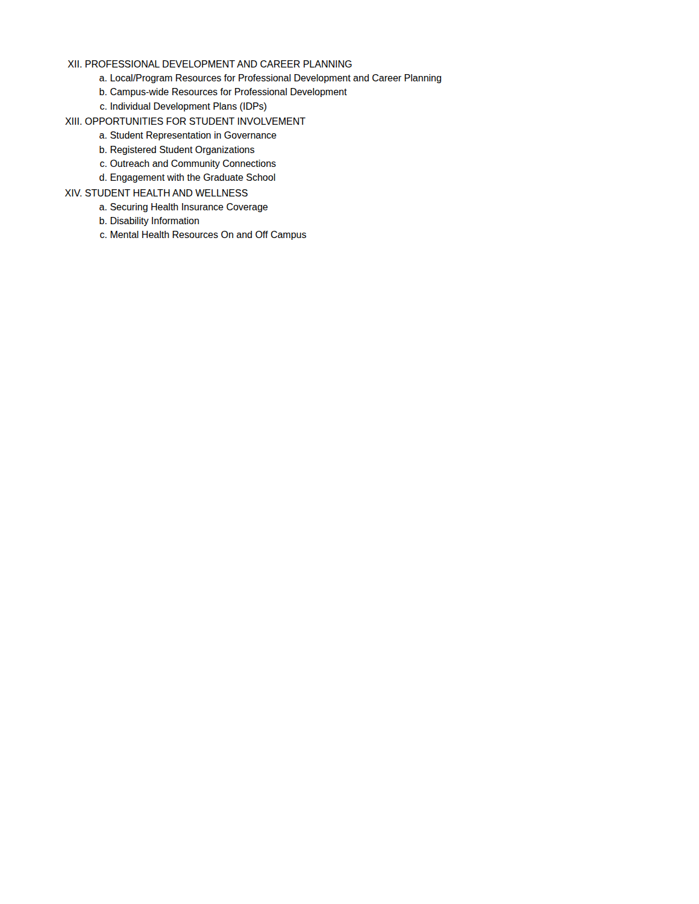Professional Development and Career Planning
Local/Program Resources for Professional Development and Career Planning
Campus-wide Resources for Professional Development
Individual Development Plans (IDPs)
Opportunities for Student Involvement
Student Representation in Governance
Registered Student Organizations
Outreach and Community Connections
Engagement with the Graduate School
Student Health and Wellness
Securing Health Insurance Coverage
Disability Information
Mental Health Resources On and Off Campus